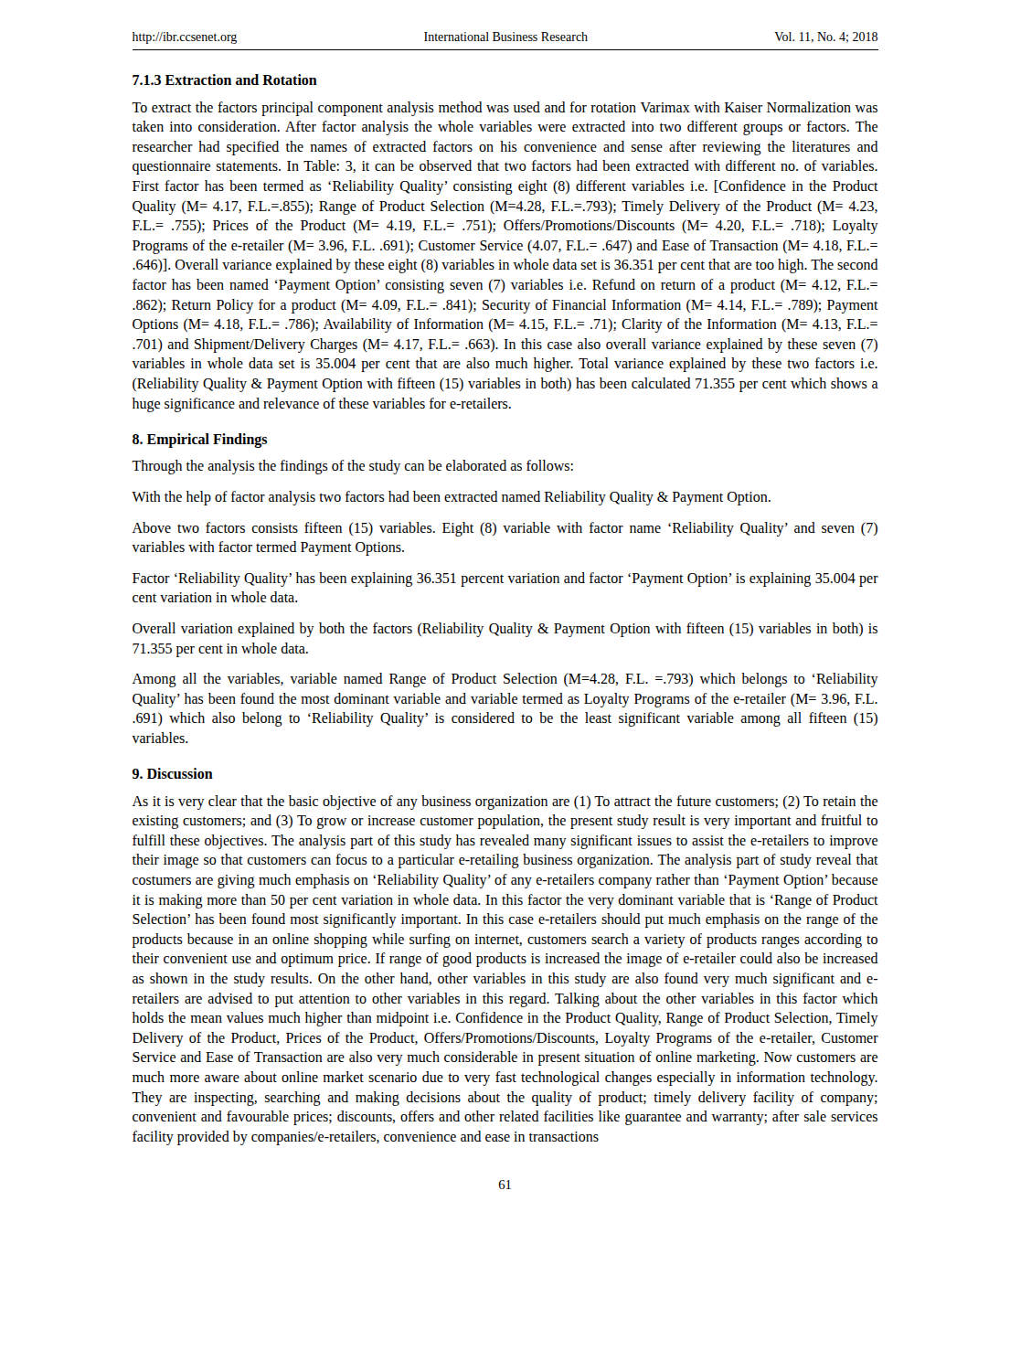http://ibr.ccsenet.org International Business Research Vol. 11, No. 4; 2018
7.1.3 Extraction and Rotation
To extract the factors principal component analysis method was used and for rotation Varimax with Kaiser Normalization was taken into consideration. After factor analysis the whole variables were extracted into two different groups or factors. The researcher had specified the names of extracted factors on his convenience and sense after reviewing the literatures and questionnaire statements. In Table: 3, it can be observed that two factors had been extracted with different no. of variables. First factor has been termed as ‘Reliability Quality’ consisting eight (8) different variables i.e. [Confidence in the Product Quality (M= 4.17, F.L.=.855); Range of Product Selection (M=4.28, F.L.=.793); Timely Delivery of the Product (M= 4.23, F.L.= .755); Prices of the Product (M= 4.19, F.L.= .751); Offers/Promotions/Discounts (M= 4.20, F.L.= .718); Loyalty Programs of the e-retailer (M= 3.96, F.L. .691); Customer Service (4.07, F.L.= .647) and Ease of Transaction (M= 4.18, F.L.= .646)]. Overall variance explained by these eight (8) variables in whole data set is 36.351 per cent that are too high. The second factor has been named ‘Payment Option’ consisting seven (7) variables i.e. Refund on return of a product (M= 4.12, F.L.= .862); Return Policy for a product (M= 4.09, F.L.= .841); Security of Financial Information (M= 4.14, F.L.= .789); Payment Options (M= 4.18, F.L.= .786); Availability of Information (M= 4.15, F.L.= .71); Clarity of the Information (M= 4.13, F.L.= .701) and Shipment/Delivery Charges (M= 4.17, F.L.= .663). In this case also overall variance explained by these seven (7) variables in whole data set is 35.004 per cent that are also much higher. Total variance explained by these two factors i.e. (Reliability Quality & Payment Option with fifteen (15) variables in both) has been calculated 71.355 per cent which shows a huge significance and relevance of these variables for e-retailers.
8. Empirical Findings
Through the analysis the findings of the study can be elaborated as follows:
With the help of factor analysis two factors had been extracted named Reliability Quality & Payment Option.
Above two factors consists fifteen (15) variables. Eight (8) variable with factor name ‘Reliability Quality’ and seven (7) variables with factor termed Payment Options.
Factor ‘Reliability Quality’ has been explaining 36.351 percent variation and factor ‘Payment Option’ is explaining 35.004 per cent variation in whole data.
Overall variation explained by both the factors (Reliability Quality & Payment Option with fifteen (15) variables in both) is 71.355 per cent in whole data.
Among all the variables, variable named Range of Product Selection (M=4.28, F.L. =.793) which belongs to ‘Reliability Quality’ has been found the most dominant variable and variable termed as Loyalty Programs of the e-retailer (M= 3.96, F.L. .691) which also belong to ‘Reliability Quality’ is considered to be the least significant variable among all fifteen (15) variables.
9. Discussion
As it is very clear that the basic objective of any business organization are (1) To attract the future customers; (2) To retain the existing customers; and (3) To grow or increase customer population, the present study result is very important and fruitful to fulfill these objectives. The analysis part of this study has revealed many significant issues to assist the e-retailers to improve their image so that customers can focus to a particular e-retailing business organization. The analysis part of study reveal that costumers are giving much emphasis on ‘Reliability Quality’ of any e-retailers company rather than ‘Payment Option’ because it is making more than 50 per cent variation in whole data. In this factor the very dominant variable that is ‘Range of Product Selection’ has been found most significantly important. In this case e-retailers should put much emphasis on the range of the products because in an online shopping while surfing on internet, customers search a variety of products ranges according to their convenient use and optimum price. If range of good products is increased the image of e-retailer could also be increased as shown in the study results. On the other hand, other variables in this study are also found very much significant and e-retailers are advised to put attention to other variables in this regard. Talking about the other variables in this factor which holds the mean values much higher than midpoint i.e. Confidence in the Product Quality, Range of Product Selection, Timely Delivery of the Product, Prices of the Product, Offers/Promotions/Discounts, Loyalty Programs of the e-retailer, Customer Service and Ease of Transaction are also very much considerable in present situation of online marketing. Now customers are much more aware about online market scenario due to very fast technological changes especially in information technology. They are inspecting, searching and making decisions about the quality of product; timely delivery facility of company; convenient and favourable prices; discounts, offers and other related facilities like guarantee and warranty; after sale services facility provided by companies/e-retailers, convenience and ease in transactions
61